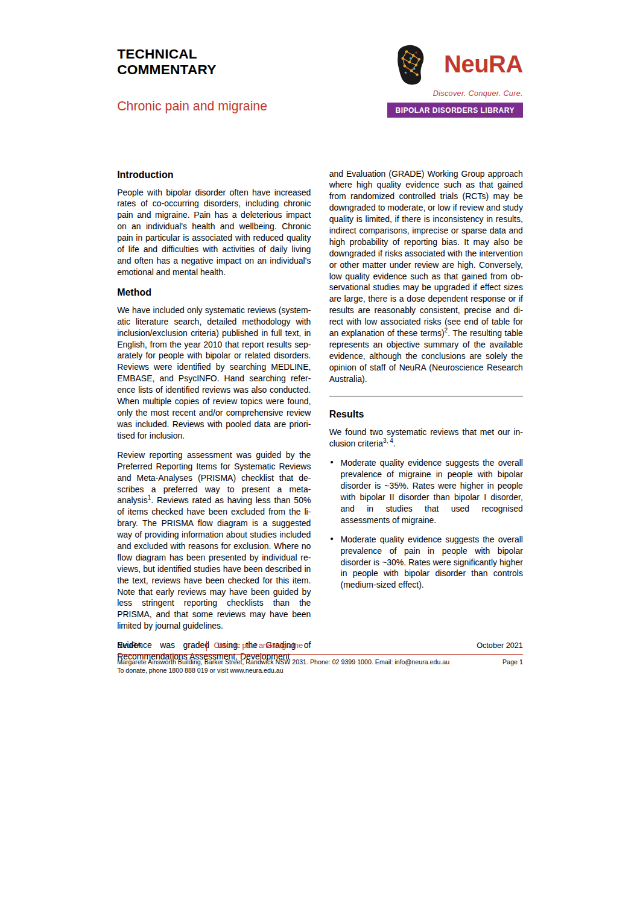TECHNICAL
COMMENTARY
Chronic pain and migraine
Neu RA
Discover. Conquer. Cure.
BIPOLAR DISORDERS LIBRARY
Introduction
People with bipolar disorder often have increased rates of co-occurring disorders, including chronic pain and migraine. Pain has a deleterious impact on an individual's health and wellbeing. Chronic pain in particular is associated with reduced quality of life and difficulties with activities of daily living and often has a negative impact on an individual's emotional and mental health.
Method
We have included only systematic reviews (systematic literature search, detailed methodology with inclusion/exclusion criteria) published in full text, in English, from the year 2010 that report results separately for people with bipolar or related disorders. Reviews were identified by searching MEDLINE, EMBASE, and PsycINFO. Hand searching reference lists of identified reviews was also conducted. When multiple copies of review topics were found, only the most recent and/or comprehensive review was included. Reviews with pooled data are prioritised for inclusion.
Review reporting assessment was guided by the Preferred Reporting Items for Systematic Reviews and Meta-Analyses (PRISMA) checklist that describes a preferred way to present a meta-analysis1. Reviews rated as having less than 50% of items checked have been excluded from the library. The PRISMA flow diagram is a suggested way of providing information about studies included and excluded with reasons for exclusion. Where no flow diagram has been presented by individual reviews, but identified studies have been described in the text, reviews have been checked for this item. Note that early reviews may have been guided by less stringent reporting checklists than the PRISMA, and that some reviews may have been limited by journal guidelines.
Evidence was graded using the Grading of Recommendations Assessment, Development
and Evaluation (GRADE) Working Group approach where high quality evidence such as that gained from randomized controlled trials (RCTs) may be downgraded to moderate, or low if review and study quality is limited, if there is inconsistency in results, indirect comparisons, imprecise or sparse data and high probability of reporting bias. It may also be downgraded if risks associated with the intervention or other matter under review are high. Conversely, low quality evidence such as that gained from observational studies may be upgraded if effect sizes are large, there is a dose dependent response or if results are reasonably consistent, precise and direct with low associated risks (see end of table for an explanation of these terms)2. The resulting table represents an objective summary of the available evidence, although the conclusions are solely the opinion of staff of NeuRA (Neuroscience Research Australia).
Results
We found two systematic reviews that met our inclusion criteria3, 4.
Moderate quality evidence suggests the overall prevalence of migraine in people with bipolar disorder is ~35%. Rates were higher in people with bipolar II disorder than bipolar I disorder, and in studies that used recognised assessments of migraine.
Moderate quality evidence suggests the overall prevalence of pain in people with bipolar disorder is ~30%. Rates were significantly higher in people with bipolar disorder than controls (medium-sized effect).
NeuRA
Chronic pain and migraine
October 2021
Margarete Ainsworth Building, Barker Street, Randwick NSW 2031. Phone: 02 9399 1000. Email: info@neura.edu.au
To donate, phone 1800 888 019 or visit www.neura.edu.au
Page 1